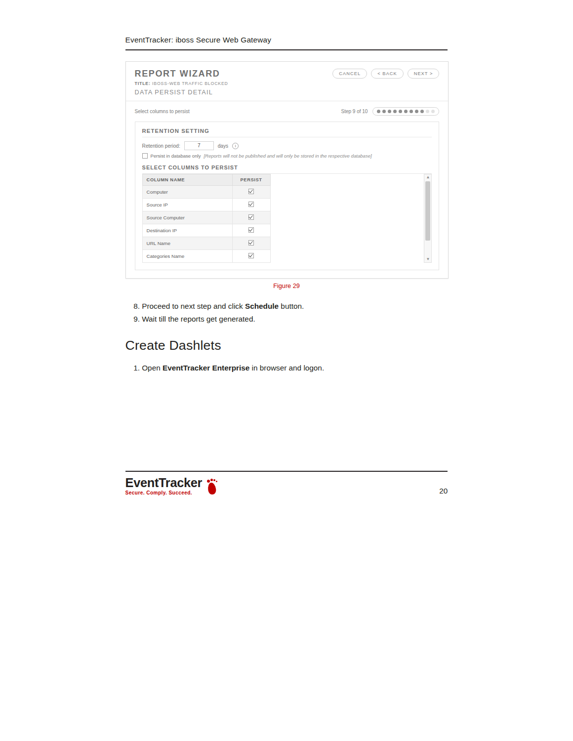EventTracker: iboss Secure Web Gateway
REPORT WIZARD
TITLE: IBOSS-WEB TRAFFIC BLOCKED
DATA PERSIST DETAIL
CANCEL < BACK NEXT >
Select columns to persist
Step 9 of 10
RETENTION SETTING
Retention period: 7 days i
Persist in database only [Reports will not be published and will only be stored in the respective database]
SELECT COLUMNS TO PERSIST
| COLUMN NAME | PERSIST |
| --- | --- |
| Computer | |
| Source IP | |
| Source Computer | |
| Destination IP | |
| URL Name | |
| Categories Name | |
▲
▼
Figure 29
Proceed to next step and click Schedule button.
Wait till the reports get generated.
Create Dashlets
Open EventTracker Enterprise in browser and logon.
Event Tracker
Secure. Comply. Succeed.
20